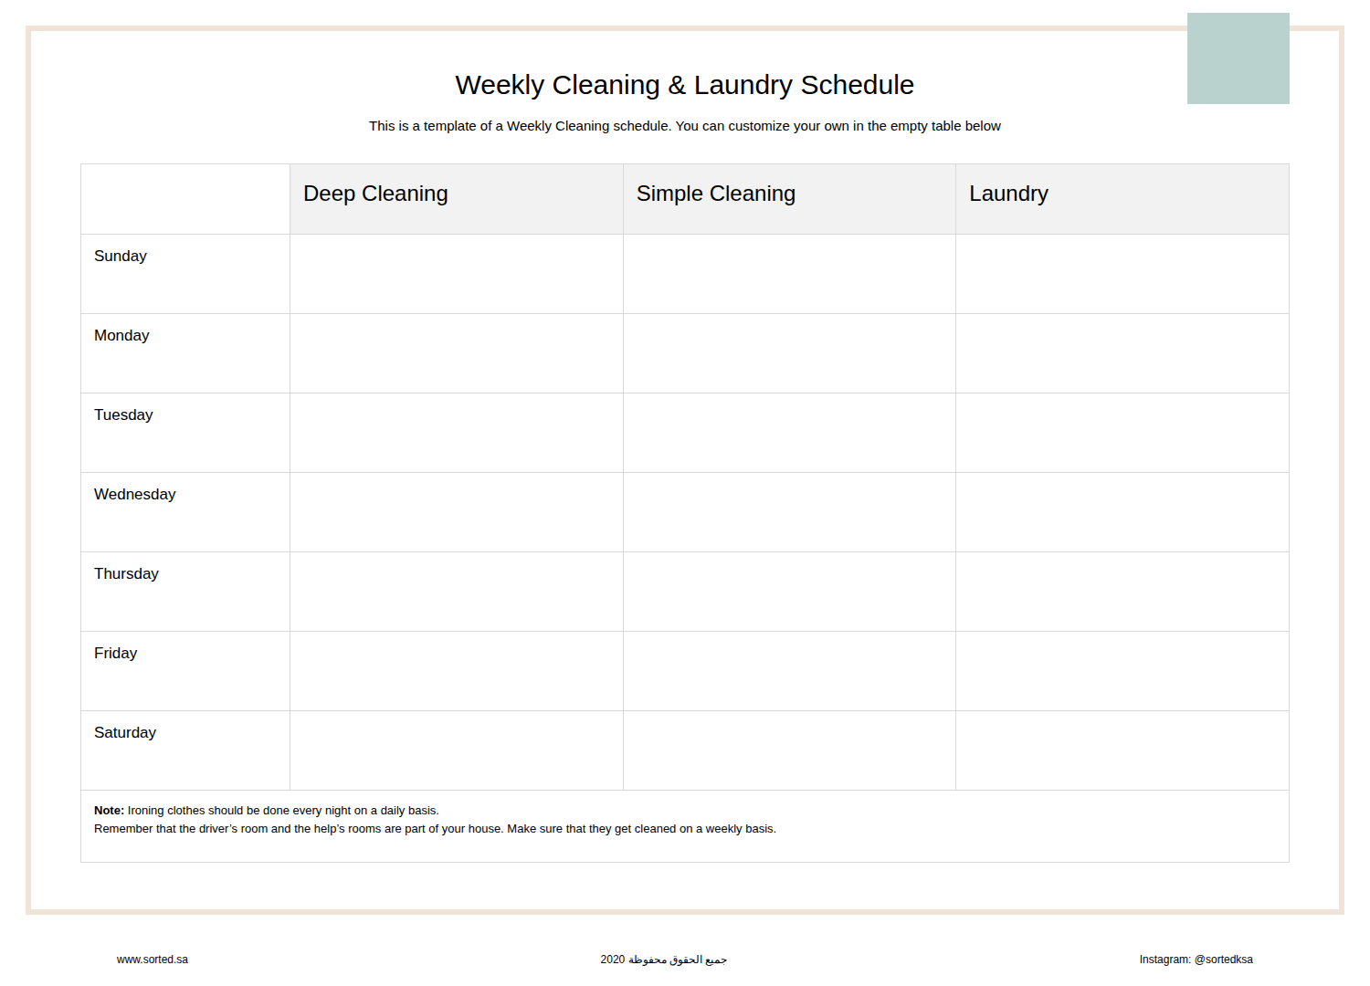Weekly Cleaning & Laundry Schedule
This is a template of a Weekly Cleaning schedule. You can customize your own in the empty table below
| | Deep Cleaning | Simple Cleaning | Laundry |
| --- | --- | --- | --- |
| Sunday | | | |
| Monday | | | |
| Tuesday | | | |
| Wednesday | | | |
| Thursday | | | |
| Friday | | | |
| Saturday | | | |
| Note: Ironing clothes should be done every night on a daily basis. Remember that the driver’s room and the help’s rooms are part of your house. Make sure that they get cleaned on a weekly basis. |
www.sorted.sa جميع الحقوق محفوظة 2020 Instagram: @sortedksa